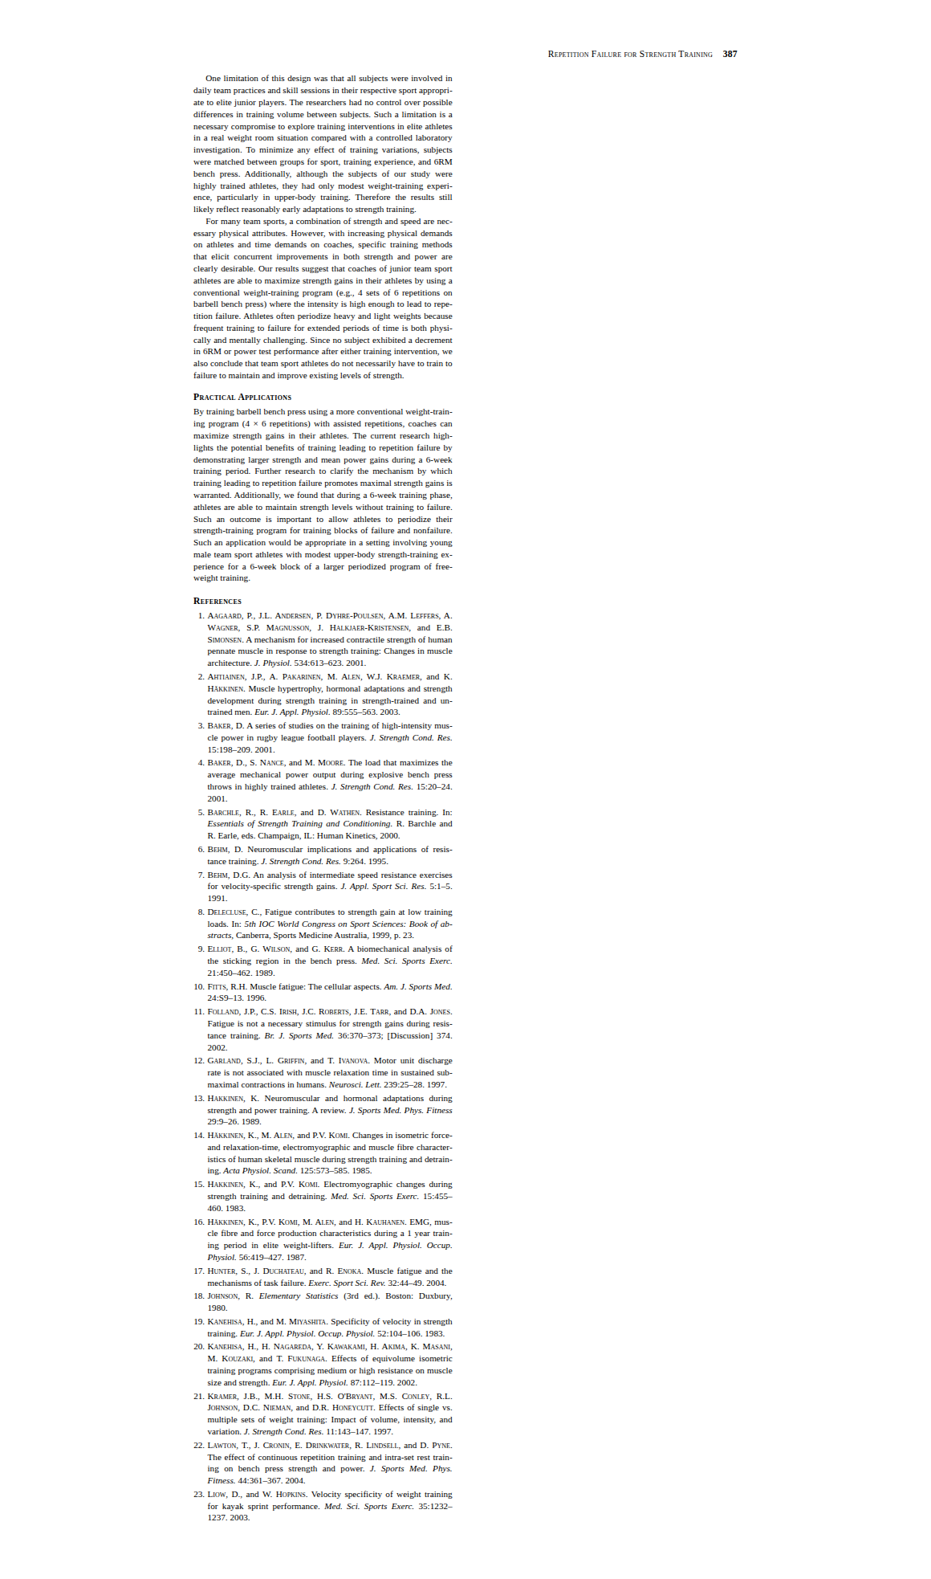Repetition Failure for Strength Training 387
One limitation of this design was that all subjects were involved in daily team practices and skill sessions in their respective sport appropriate to elite junior players. The researchers had no control over possible differences in training volume between subjects. Such a limitation is a necessary compromise to explore training interventions in elite athletes in a real weight room situation compared with a controlled laboratory investigation. To minimize any effect of training variations, subjects were matched between groups for sport, training experience, and 6RM bench press. Additionally, although the subjects of our study were highly trained athletes, they had only modest weight-training experience, particularly in upper-body training. Therefore the results still likely reflect reasonably early adaptations to strength training.
For many team sports, a combination of strength and speed are necessary physical attributes. However, with increasing physical demands on athletes and time demands on coaches, specific training methods that elicit concurrent improvements in both strength and power are clearly desirable. Our results suggest that coaches of junior team sport athletes are able to maximize strength gains in their athletes by using a conventional weight-training program (e.g., 4 sets of 6 repetitions on barbell bench press) where the intensity is high enough to lead to repetition failure. Athletes often periodize heavy and light weights because frequent training to failure for extended periods of time is both physically and mentally challenging. Since no subject exhibited a decrement in 6RM or power test performance after either training intervention, we also conclude that team sport athletes do not necessarily have to train to failure to maintain and improve existing levels of strength.
Practical Applications
By training barbell bench press using a more conventional weight-training program (4 × 6 repetitions) with assisted repetitions, coaches can maximize strength gains in their athletes. The current research highlights the potential benefits of training leading to repetition failure by demonstrating larger strength and mean power gains during a 6-week training period. Further research to clarify the mechanism by which training leading to repetition failure promotes maximal strength gains is warranted. Additionally, we found that during a 6-week training phase, athletes are able to maintain strength levels without training to failure. Such an outcome is important to allow athletes to periodize their strength-training program for training blocks of failure and nonfailure. Such an application would be appropriate in a setting involving young male team sport athletes with modest upper-body strength-training experience for a 6-week block of a larger periodized program of free-weight training.
References
Aagaard, P., J.L. Andersen, P. Dyhre-Poulsen, A.M. Leffers, A. Wagner, S.P. Magnusson, J. Halkjaer-Kristensen, and E.B. Simonsen. A mechanism for increased contractile strength of human pennate muscle in response to strength training: Changes in muscle architecture. J. Physiol. 534:613–623. 2001.
Ahtiainen, J.P., A. Pakarinen, M. Alen, W.J. Kraemer, and K. Häkkinen. Muscle hypertrophy, hormonal adaptations and strength development during strength training in strength-trained and untrained men. Eur. J. Appl. Physiol. 89:555–563. 2003.
Baker, D. A series of studies on the training of high-intensity muscle power in rugby league football players. J. Strength Cond. Res. 15:198–209. 2001.
Baker, D., S. Nance, and M. Moore. The load that maximizes the average mechanical power output during explosive bench press throws in highly trained athletes. J. Strength Cond. Res. 15:20–24. 2001.
Barchle, R., R. Earle, and D. Wathen. Resistance training. In: Essentials of Strength Training and Conditioning. R. Barchle and R. Earle, eds. Champaign, IL: Human Kinetics, 2000.
Behm, D. Neuromuscular implications and applications of resistance training. J. Strength Cond. Res. 9:264. 1995.
Behm, D.G. An analysis of intermediate speed resistance exercises for velocity-specific strength gains. J. Appl. Sport Sci. Res. 5:1–5. 1991.
Delecluse, C., Fatigue contributes to strength gain at low training loads. In: 5th IOC World Congress on Sport Sciences: Book of abstracts, Canberra, Sports Medicine Australia, 1999, p. 23.
Elliot, B., G. Wilson, and G. Kerr. A biomechanical analysis of the sticking region in the bench press. Med. Sci. Sports Exerc. 21:450–462. 1989.
Fitts, R.H. Muscle fatigue: The cellular aspects. Am. J. Sports Med. 24:S9–13. 1996.
Folland, J.P., C.S. Irish, J.C. Roberts, J.E. Tarr, and D.A. Jones. Fatigue is not a necessary stimulus for strength gains during resistance training. Br. J. Sports Med. 36:370–373; [Discussion] 374. 2002.
Garland, S.J., L. Griffin, and T. Ivanova. Motor unit discharge rate is not associated with muscle relaxation time in sustained submaximal contractions in humans. Neurosci. Lett. 239:25–28. 1997.
Hakkinen, K. Neuromuscular and hormonal adaptations during strength and power training. A review. J. Sports Med. Phys. Fitness 29:9–26. 1989.
Häkkinen, K., M. Alen, and P.V. Komi. Changes in isometric force- and relaxation-time, electromyographic and muscle fibre characteristics of human skeletal muscle during strength training and detraining. Acta Physiol. Scand. 125:573–585. 1985.
Hakkinen, K., and P.V. Komi. Electromyographic changes during strength training and detraining. Med. Sci. Sports Exerc. 15:455–460. 1983.
Häkkinen, K., P.V. Komi, M. Alen, and H. Kauhanen. EMG, muscle fibre and force production characteristics during a 1 year training period in elite weight-lifters. Eur. J. Appl. Physiol. Occup. Physiol. 56:419–427. 1987.
Hunter, S., J. Duchateau, and R. Enoka. Muscle fatigue and the mechanisms of task failure. Exerc. Sport Sci. Rev. 32:44–49. 2004.
Johnson, R. Elementary Statistics (3rd ed.). Boston: Duxbury, 1980.
Kanehisa, H., and M. Miyashita. Specificity of velocity in strength training. Eur. J. Appl. Physiol. Occup. Physiol. 52:104–106. 1983.
Kanehisa, H., H. Nagareda, Y. Kawakami, H. Akima, K. Masani, M. Kouzaki, and T. Fukunaga. Effects of equivolume isometric training programs comprising medium or high resistance on muscle size and strength. Eur. J. Appl. Physiol. 87:112–119. 2002.
Kramer, J.B., M.H. Stone, H.S. O'Bryant, M.S. Conley, R.L. Johnson, D.C. Nieman, and D.R. Honeycutt. Effects of single vs. multiple sets of weight training: Impact of volume, intensity, and variation. J. Strength Cond. Res. 11:143–147. 1997.
Lawton, T., J. Cronin, E. Drinkwater, R. Lindsell, and D. Pyne. The effect of continuous repetition training and intra-set rest training on bench press strength and power. J. Sports Med. Phys. Fitness. 44:361–367. 2004.
Liow, D., and W. Hopkins. Velocity specificity of weight training for kayak sprint performance. Med. Sci. Sports Exerc. 35:1232–1237. 2003.